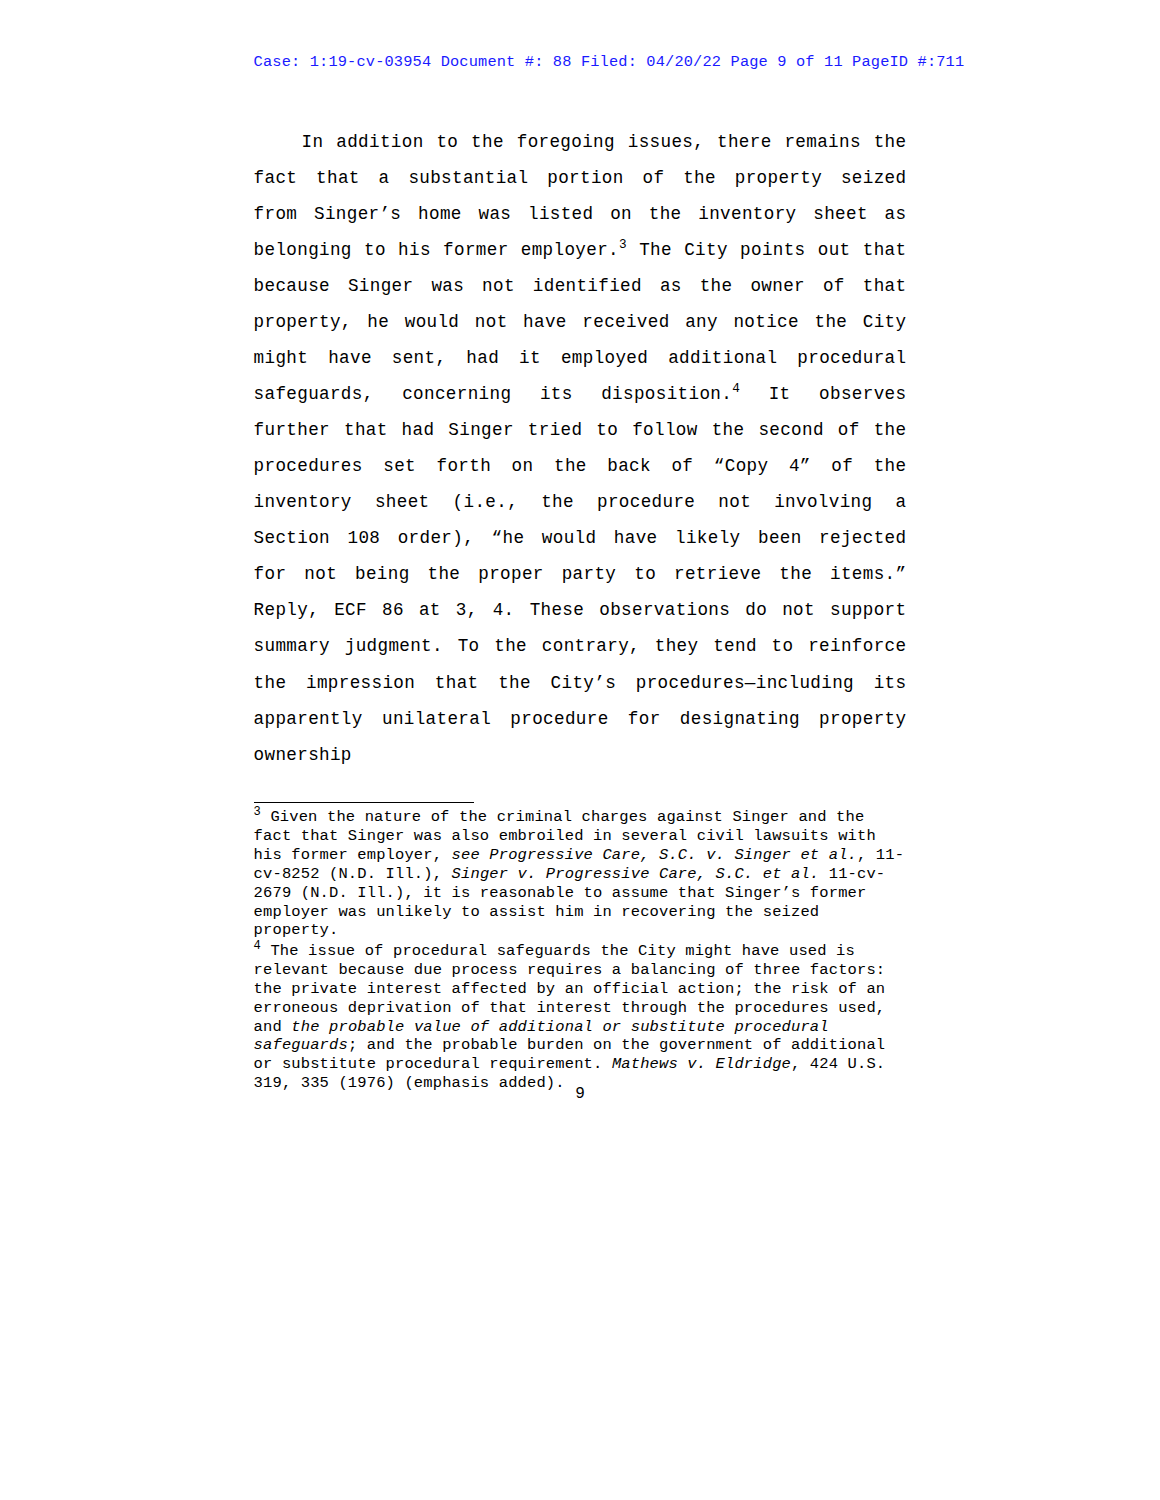Case: 1:19-cv-03954 Document #: 88 Filed: 04/20/22 Page 9 of 11 PageID #:711
In addition to the foregoing issues, there remains the fact that a substantial portion of the property seized from Singer’s home was listed on the inventory sheet as belonging to his former employer.3 The City points out that because Singer was not identified as the owner of that property, he would not have received any notice the City might have sent, had it employed additional procedural safeguards, concerning its disposition.4 It observes further that had Singer tried to follow the second of the procedures set forth on the back of “Copy 4” of the inventory sheet (i.e., the procedure not involving a Section 108 order), “he would have likely been rejected for not being the proper party to retrieve the items.” Reply, ECF 86 at 3, 4. These observations do not support summary judgment. To the contrary, they tend to reinforce the impression that the City’s procedures—including its apparently unilateral procedure for designating property ownership
3 Given the nature of the criminal charges against Singer and the fact that Singer was also embroiled in several civil lawsuits with his former employer, see Progressive Care, S.C. v. Singer et al., 11-cv-8252 (N.D. Ill.), Singer v. Progressive Care, S.C. et al. 11-cv-2679 (N.D. Ill.), it is reasonable to assume that Singer’s former employer was unlikely to assist him in recovering the seized property.
4 The issue of procedural safeguards the City might have used is relevant because due process requires a balancing of three factors: the private interest affected by an official action; the risk of an erroneous deprivation of that interest through the procedures used, and the probable value of additional or substitute procedural safeguards; and the probable burden on the government of additional or substitute procedural requirement. Mathews v. Eldridge, 424 U.S. 319, 335 (1976) (emphasis added).
9